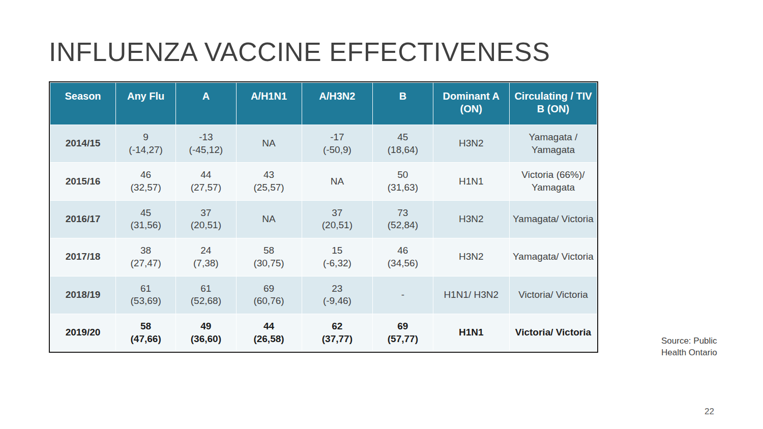Influenza Vaccine Effectiveness
| Season | Any Flu | A | A/H1N1 | A/H3N2 | B | Dominant A (ON) | Circulating / TIV B (ON) |
| --- | --- | --- | --- | --- | --- | --- | --- |
| 2014/15 | 9 (-14,27) | -13 (-45,12) | NA | -17 (-50,9) | 45 (18,64) | H3N2 | Yamagata / Yamagata |
| 2015/16 | 46 (32,57) | 44 (27,57) | 43 (25,57) | NA | 50 (31,63) | H1N1 | Victoria (66%)/ Yamagata |
| 2016/17 | 45 (31,56) | 37 (20,51) | NA | 37 (20,51) | 73 (52,84) | H3N2 | Yamagata/ Victoria |
| 2017/18 | 38 (27,47) | 24 (7,38) | 58 (30,75) | 15 (-6,32) | 46 (34,56) | H3N2 | Yamagata/ Victoria |
| 2018/19 | 61 (53,69) | 61 (52,68) | 69 (60,76) | 23 (-9,46) | - | H1N1/ H3N2 | Victoria/ Victoria |
| 2019/20 | 58 (47,66) | 49 (36,60) | 44 (26,58) | 62 (37,77) | 69 (57,77) | H1N1 | Victoria/ Victoria |
Source: Public Health Ontario
22